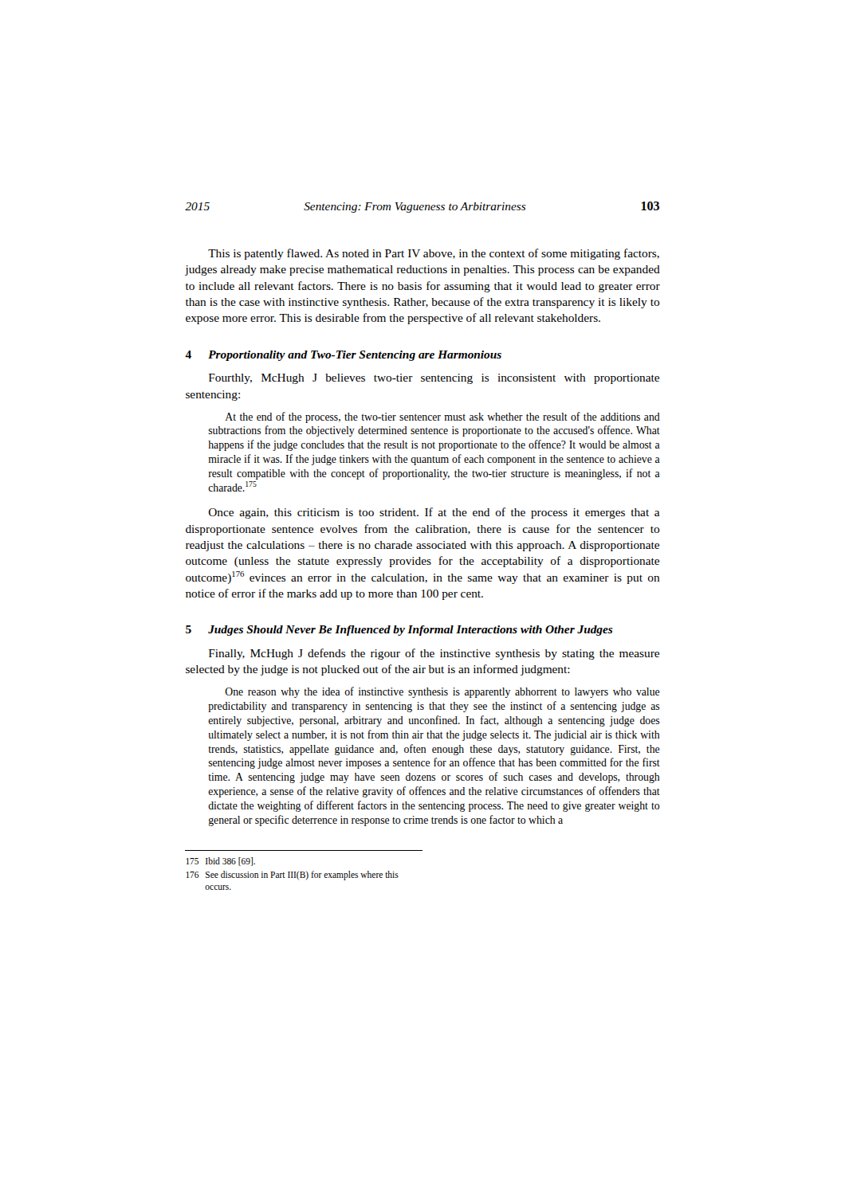2015 Sentencing: From Vagueness to Arbitrariness 103
This is patently flawed. As noted in Part IV above, in the context of some mitigating factors, judges already make precise mathematical reductions in penalties. This process can be expanded to include all relevant factors. There is no basis for assuming that it would lead to greater error than is the case with instinctive synthesis. Rather, because of the extra transparency it is likely to expose more error. This is desirable from the perspective of all relevant stakeholders.
4 Proportionality and Two-Tier Sentencing are Harmonious
Fourthly, McHugh J believes two-tier sentencing is inconsistent with proportionate sentencing:
At the end of the process, the two-tier sentencer must ask whether the result of the additions and subtractions from the objectively determined sentence is proportionate to the accused's offence. What happens if the judge concludes that the result is not proportionate to the offence? It would be almost a miracle if it was. If the judge tinkers with the quantum of each component in the sentence to achieve a result compatible with the concept of proportionality, the two-tier structure is meaningless, if not a charade.175
Once again, this criticism is too strident. If at the end of the process it emerges that a disproportionate sentence evolves from the calibration, there is cause for the sentencer to readjust the calculations – there is no charade associated with this approach. A disproportionate outcome (unless the statute expressly provides for the acceptability of a disproportionate outcome)176 evinces an error in the calculation, in the same way that an examiner is put on notice of error if the marks add up to more than 100 per cent.
5 Judges Should Never Be Influenced by Informal Interactions with Other Judges
Finally, McHugh J defends the rigour of the instinctive synthesis by stating the measure selected by the judge is not plucked out of the air but is an informed judgment:
One reason why the idea of instinctive synthesis is apparently abhorrent to lawyers who value predictability and transparency in sentencing is that they see the instinct of a sentencing judge as entirely subjective, personal, arbitrary and unconfined. In fact, although a sentencing judge does ultimately select a number, it is not from thin air that the judge selects it. The judicial air is thick with trends, statistics, appellate guidance and, often enough these days, statutory guidance. First, the sentencing judge almost never imposes a sentence for an offence that has been committed for the first time. A sentencing judge may have seen dozens or scores of such cases and develops, through experience, a sense of the relative gravity of offences and the relative circumstances of offenders that dictate the weighting of different factors in the sentencing process. The need to give greater weight to general or specific deterrence in response to crime trends is one factor to which a
175 Ibid 386 [69].
176 See discussion in Part III(B) for examples where this occurs.